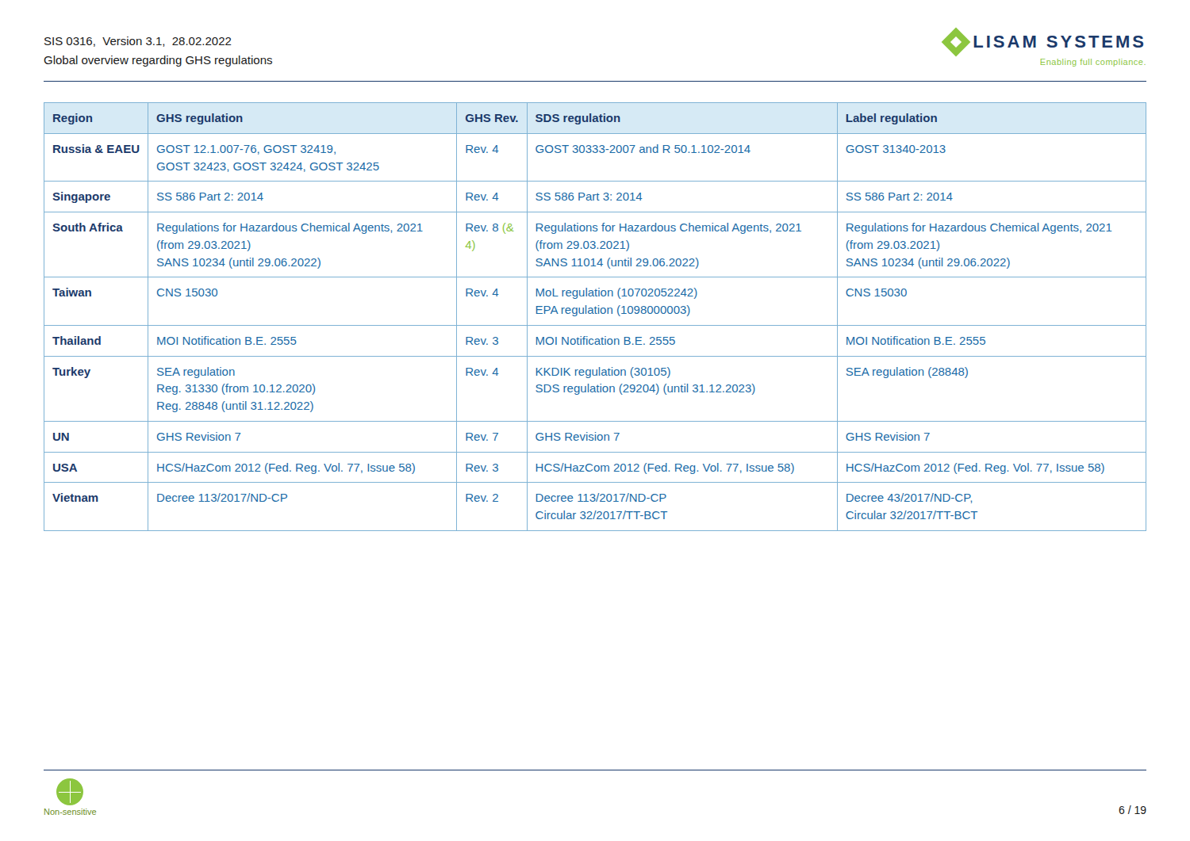SIS 0316, Version 3.1, 28.02.2022
Global overview regarding GHS regulations
LISAM SYSTEMS
Enabling full compliance.
| Region | GHS regulation | GHS Rev. | SDS regulation | Label regulation |
| --- | --- | --- | --- | --- |
| Russia & EAEU | GOST 12.1.007-76, GOST 32419, GOST 32423, GOST 32424, GOST 32425 | Rev. 4 | GOST 30333-2007 and R 50.1.102-2014 | GOST 31340-2013 |
| Singapore | SS 586 Part 2: 2014 | Rev. 4 | SS 586 Part 3: 2014 | SS 586 Part 2: 2014 |
| South Africa | Regulations for Hazardous Chemical Agents, 2021 (from 29.03.2021) SANS 10234 (until 29.06.2022) | Rev. 8 (& 4) | Regulations for Hazardous Chemical Agents, 2021 (from 29.03.2021) SANS 11014 (until 29.06.2022) | Regulations for Hazardous Chemical Agents, 2021 (from 29.03.2021) SANS 10234 (until 29.06.2022) |
| Taiwan | CNS 15030 | Rev. 4 | MoL regulation (10702052242) EPA regulation (1098000003) | CNS 15030 |
| Thailand | MOI Notification B.E. 2555 | Rev. 3 | MOI Notification B.E. 2555 | MOI Notification B.E. 2555 |
| Turkey | SEA regulation Reg. 31330 (from 10.12.2020) Reg. 28848 (until 31.12.2022) | Rev. 4 | KKDIK regulation (30105) SDS regulation (29204) (until 31.12.2023) | SEA regulation (28848) |
| UN | GHS Revision 7 | Rev. 7 | GHS Revision 7 | GHS Revision 7 |
| USA | HCS/HazCom 2012 (Fed. Reg. Vol. 77, Issue 58) | Rev. 3 | HCS/HazCom 2012 (Fed. Reg. Vol. 77, Issue 58) | HCS/HazCom 2012 (Fed. Reg. Vol. 77, Issue 58) |
| Vietnam | Decree 113/2017/ND-CP | Rev. 2 | Decree 113/2017/ND-CP Circular 32/2017/TT-BCT | Decree 43/2017/ND-CP, Circular 32/2017/TT-BCT |
Non-sensitive
6 / 19